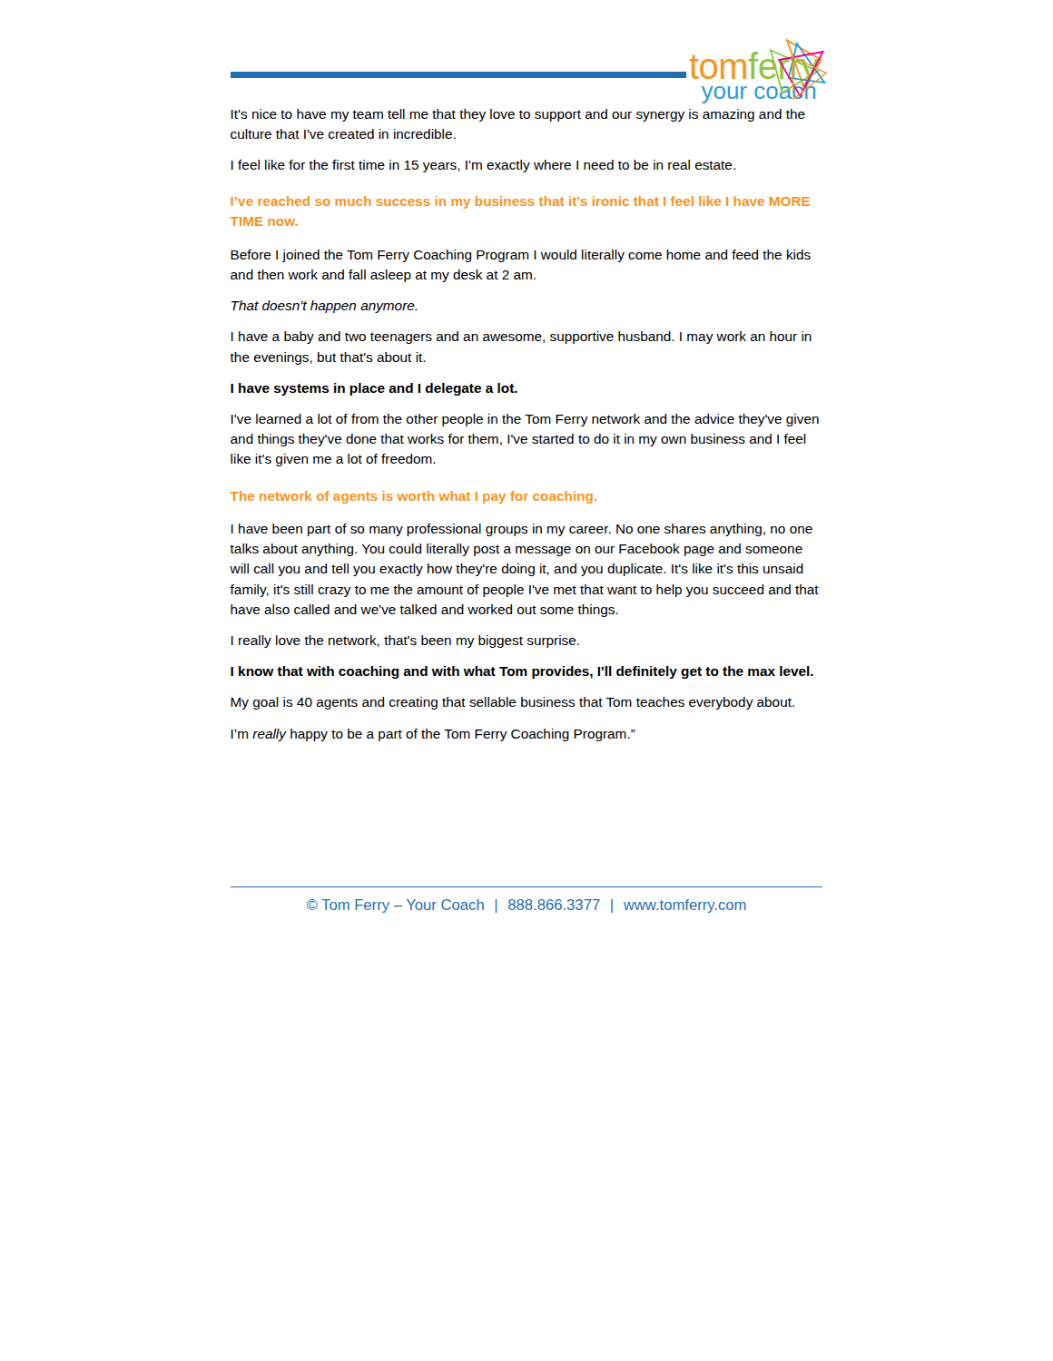tom ferry
your coach
It's nice to have my team tell me that they love to support and our synergy is amazing and the culture that I've created in incredible.
I feel like for the first time in 15 years, I'm exactly where I need to be in real estate.
I’ve reached so much success in my business that it’s ironic that I feel like I have MORE TIME now.
Before I joined the Tom Ferry Coaching Program I would literally come home and feed the kids and then work and fall asleep at my desk at 2 am.
That doesn't happen anymore.
I have a baby and two teenagers and an awesome, supportive husband. I may work an hour in the evenings, but that's about it.
I have systems in place and I delegate a lot.
I've learned a lot of from the other people in the Tom Ferry network and the advice they've given and things they've done that works for them, I've started to do it in my own business and I feel like it's given me a lot of freedom.
The network of agents is worth what I pay for coaching.
I have been part of so many professional groups in my career. No one shares anything, no one talks about anything. You could literally post a message on our Facebook page and someone will call you and tell you exactly how they're doing it, and you duplicate. It's like it's this unsaid family, it's still crazy to me the amount of people I've met that want to help you succeed and that have also called and we've talked and worked out some things.
I really love the network, that's been my biggest surprise.
I know that with coaching and with what Tom provides, I'll definitely get to the max level.
My goal is 40 agents and creating that sellable business that Tom teaches everybody about.
I’m really happy to be a part of the Tom Ferry Coaching Program.”
© Tom Ferry – Your Coach | 888.866.3377 | www.tomferry.com